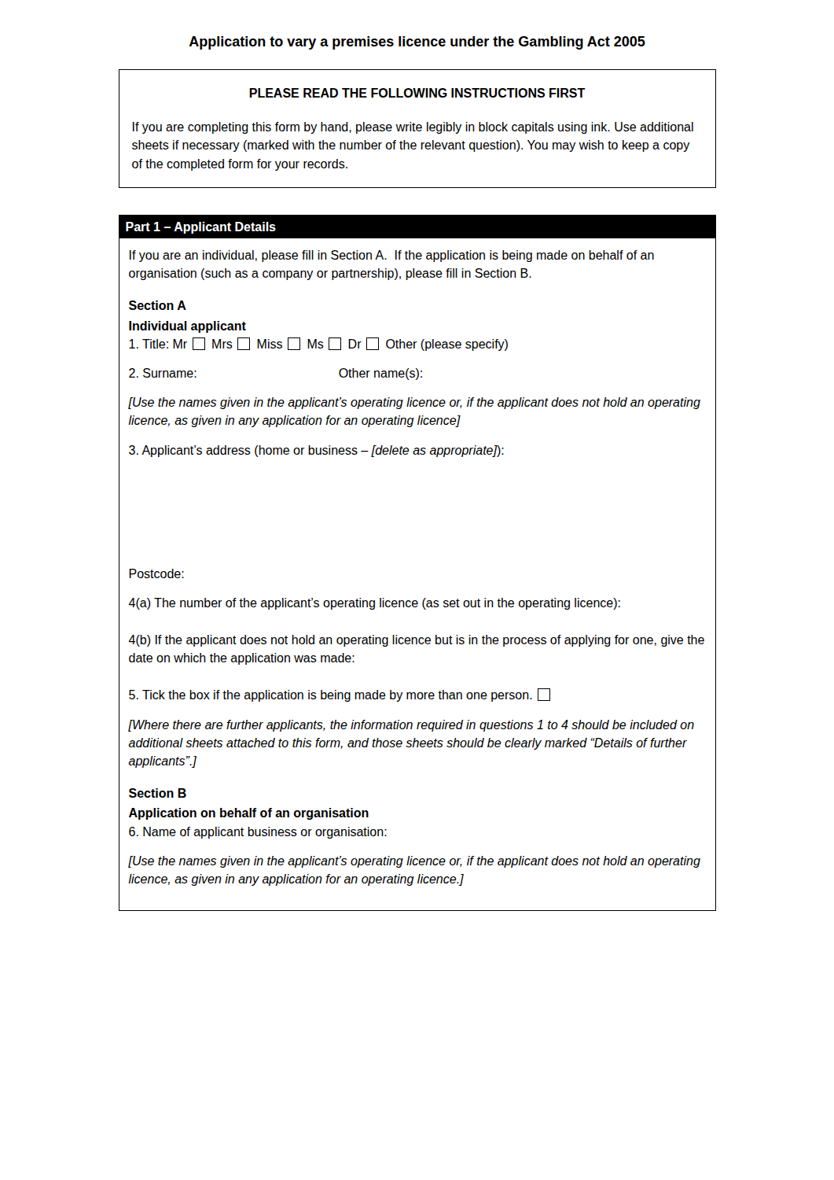Application to vary a premises licence under the Gambling Act 2005
PLEASE READ THE FOLLOWING INSTRUCTIONS FIRST
If you are completing this form by hand, please write legibly in block capitals using ink. Use additional sheets if necessary (marked with the number of the relevant question). You may wish to keep a copy of the completed form for your records.
Part 1 – Applicant Details
If you are an individual, please fill in Section A. If the application is being made on behalf of an organisation (such as a company or partnership), please fill in Section B.
Section A
Individual applicant
1. Title: Mr Mrs Miss Ms Dr Other (please specify)
2. Surname: Other name(s):
[Use the names given in the applicant’s operating licence or, if the applicant does not hold an operating licence, as given in any application for an operating licence]
3. Applicant’s address (home or business – [delete as appropriate]):
Postcode:
4(a) The number of the applicant’s operating licence (as set out in the operating licence):
4(b) If the applicant does not hold an operating licence but is in the process of applying for one, give the date on which the application was made:
5. Tick the box if the application is being made by more than one person.
[Where there are further applicants, the information required in questions 1 to 4 should be included on additional sheets attached to this form, and those sheets should be clearly marked “Details of further applicants”.]
Section B
Application on behalf of an organisation
6. Name of applicant business or organisation:
[Use the names given in the applicant’s operating licence or, if the applicant does not hold an operating licence, as given in any application for an operating licence.]